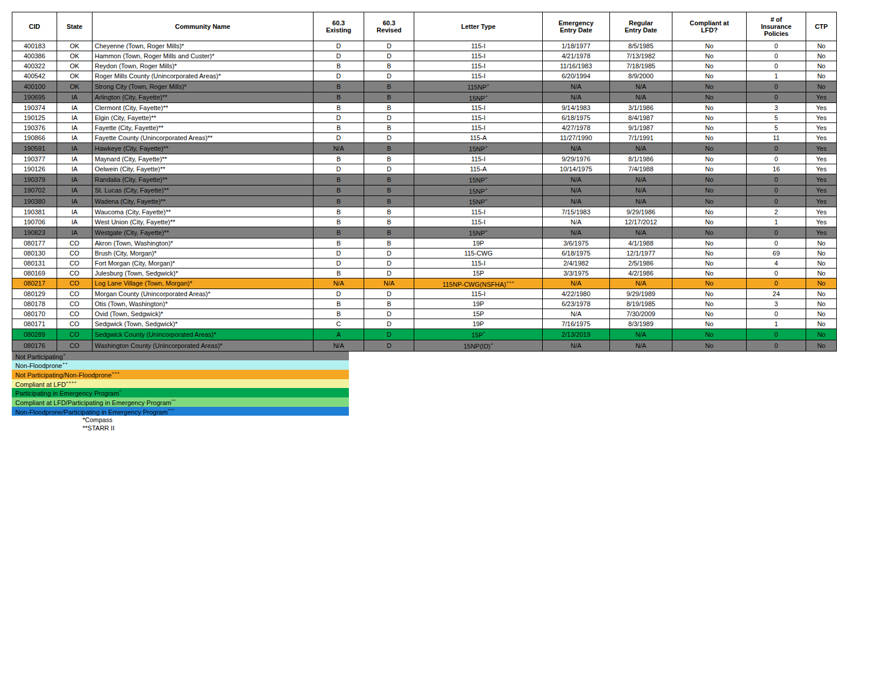| CID | State | Community Name | 60.3 Existing | 60.3 Revised | Letter Type | Emergency Entry Date | Regular Entry Date | Compliant at LFD? | # of Insurance Policies | CTP |
| --- | --- | --- | --- | --- | --- | --- | --- | --- | --- | --- |
| 400183 | OK | Cheyenne (Town, Roger Mills)* | D | D | 115-I | 1/18/1977 | 8/5/1985 | No | 0 | No |
| 400386 | OK | Hammon (Town, Roger Mills and Custer)* | D | D | 115-I | 4/21/1978 | 7/13/1982 | No | 0 | No |
| 400322 | OK | Reydon (Town, Roger Mills)* | B | B | 115-I | 11/16/1983 | 7/18/1985 | No | 0 | No |
| 400542 | OK | Roger Mills County (Unincorporated Areas)* | D | D | 115-I | 6/20/1994 | 8/9/2000 | No | 1 | No |
| 400100 | OK | Strong City (Town, Roger Mills)* | B | B | 115NP + | N/A | N/A | No | 0 | No |
| 190695 | IA | Arlington (City, Fayette)** | B | B | 15NP + | N/A | N/A | No | 0 | Yes |
| 190374 | IA | Clermont (City, Fayette)** | B | B | 115-I | 9/14/1983 | 3/1/1986 | No | 3 | Yes |
| 190125 | IA | Elgin (City, Fayette)** | D | D | 115-I | 6/18/1975 | 8/4/1987 | No | 5 | Yes |
| 190376 | IA | Fayette (City, Fayette)** | B | B | 115-I | 4/27/1978 | 9/1/1987 | No | 5 | Yes |
| 190866 | IA | Fayette County (Unincorporated Areas)** | D | D | 115-A | 11/27/1990 | 7/1/1991 | No | 11 | Yes |
| 190591 | IA | Hawkeye (City, Fayette)** | N/A | B | 15NP + | N/A | N/A | No | 0 | Yes |
| 190377 | IA | Maynard (City, Fayette)** | B | B | 115-I | 9/29/1976 | 8/1/1986 | No | 0 | Yes |
| 190126 | IA | Oelwein (City, Fayette)** | D | D | 115-A | 10/14/1975 | 7/4/1988 | No | 16 | Yes |
| 190379 | IA | Randalia (City, Fayette)** | B | B | 15NP + | N/A | N/A | No | 0 | Yes |
| 190702 | IA | St. Lucas (City, Fayette)** | B | B | 15NP + | N/A | N/A | No | 0 | Yes |
| 190380 | IA | Wadena (City, Fayette)** | B | B | 15NP + | N/A | N/A | No | 0 | Yes |
| 190381 | IA | Waucoma (City, Fayette)** | B | B | 115-I | 7/15/1983 | 9/29/1986 | No | 2 | Yes |
| 190706 | IA | West Union (City, Fayette)** | B | B | 115-I | N/A | 12/17/2012 | No | 1 | Yes |
| 190823 | IA | Westgate (City, Fayette)** | B | B | 15NP + | N/A | N/A | No | 0 | Yes |
| 080177 | CO | Akron (Town, Washington)* | B | B | 19P | 3/6/1975 | 4/1/1988 | No | 0 | No |
| 080130 | CO | Brush (City, Morgan)* | D | D | 115-CWG | 6/18/1975 | 12/1/1977 | No | 69 | No |
| 080131 | CO | Fort Morgan (City, Morgan)* | D | D | 115-I | 2/4/1982 | 2/5/1986 | No | 4 | No |
| 080169 | CO | Julesburg (Town, Sedgwick)* | B | D | 15P | 3/3/1975 | 4/2/1986 | No | 0 | No |
| 080217 | CO | Log Lane Village (Town, Morgan)* | N/A | N/A | 115NP-CWG(NSFHA) +++ | N/A | N/A | No | 0 | No |
| 080129 | CO | Morgan County (Unincorporated Areas)* | D | D | 115-I | 4/22/1980 | 9/29/1989 | No | 24 | No |
| 080178 | CO | Otis (Town, Washington)* | B | B | 19P | 6/23/1978 | 8/19/1985 | No | 3 | No |
| 080170 | CO | Ovid (Town, Sedgwick)* | B | D | 15P | N/A | 7/30/2009 | No | 0 | No |
| 080171 | CO | Sedgwick (Town, Sedgwick)* | C | D | 19P | 7/16/1975 | 8/3/1989 | No | 1 | No |
| 080289 | CO | Sedgwick County (Unincorporated Areas)* | A | D | 15P ^ | 2/13/2019 | N/A | No | 0 | No |
| 080176 | CO | Washington County (Unincorporated Areas)* | N/A | D | 15NP(ID) + | N/A | N/A | No | 0 | No |
| Not Participating + |
| Non-Floodprone ++ |
| Not Participating/Non-Floodprone +++ |
| Compliant at LFD ++++ |
| Participating in Emergency Program ^ |
| Compliant at LFD/Participating in Emergency Program ^^ |
| Non-Floodprone/Participating in Emergency Program ^^^ |
*Compass
**STARR II